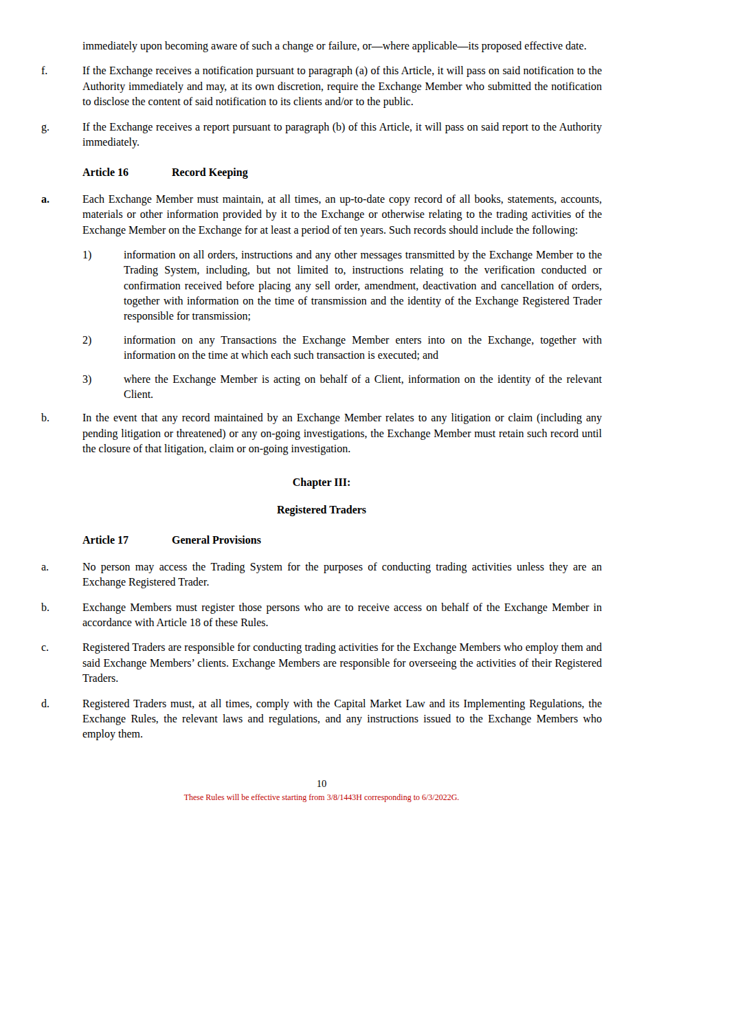immediately upon becoming aware of such a change or failure, or—where applicable—its proposed effective date.
f.
If the Exchange receives a notification pursuant to paragraph (a) of this Article, it will pass on said notification to the Authority immediately and may, at its own discretion, require the Exchange Member who submitted the notification to disclose the content of said notification to its clients and/or to the public.
g.
If the Exchange receives a report pursuant to paragraph (b) of this Article, it will pass on said report to the Authority immediately.
Article 16
Record Keeping
a.
Each Exchange Member must maintain, at all times, an up-to-date copy record of all books, statements, accounts, materials or other information provided by it to the Exchange or otherwise relating to the trading activities of the Exchange Member on the Exchange for at least a period of ten years. Such records should include the following:
1)
information on all orders, instructions and any other messages transmitted by the Exchange Member to the Trading System, including, but not limited to, instructions relating to the verification conducted or confirmation received before placing any sell order, amendment, deactivation and cancellation of orders, together with information on the time of transmission and the identity of the Exchange Registered Trader responsible for transmission;
2)
information on any Transactions the Exchange Member enters into on the Exchange, together with information on the time at which each such transaction is executed; and
3)
where the Exchange Member is acting on behalf of a Client, information on the identity of the relevant Client.
b.
In the event that any record maintained by an Exchange Member relates to any litigation or claim (including any pending litigation or threatened) or any on-going investigations, the Exchange Member must retain such record until the closure of that litigation, claim or on-going investigation.
Chapter III:
Registered Traders
Article 17
General Provisions
a.
No person may access the Trading System for the purposes of conducting trading activities unless they are an Exchange Registered Trader.
b.
Exchange Members must register those persons who are to receive access on behalf of the Exchange Member in accordance with Article 18 of these Rules.
c.
Registered Traders are responsible for conducting trading activities for the Exchange Members who employ them and said Exchange Members’ clients. Exchange Members are responsible for overseeing the activities of their Registered Traders.
d.
Registered Traders must, at all times, comply with the Capital Market Law and its Implementing Regulations, the Exchange Rules, the relevant laws and regulations, and any instructions issued to the Exchange Members who employ them.
10
These Rules will be effective starting from 3/8/1443H corresponding to 6/3/2022G.